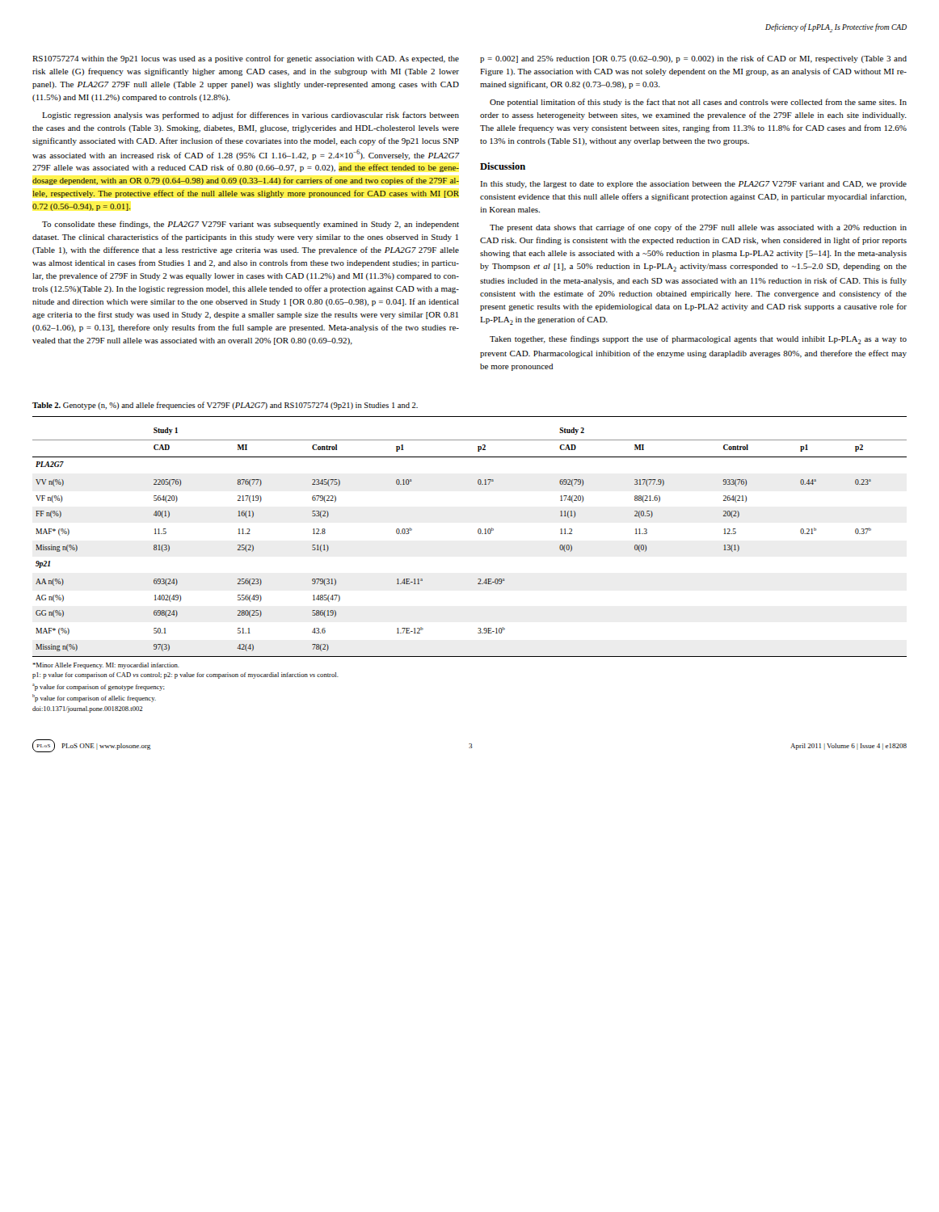Deficiency of LpPLA2 Is Protective from CAD
RS10757274 within the 9p21 locus was used as a positive control for genetic association with CAD. As expected, the risk allele (G) frequency was significantly higher among CAD cases, and in the subgroup with MI (Table 2 lower panel). The PLA2G7 279F null allele (Table 2 upper panel) was slightly under-represented among cases with CAD (11.5%) and MI (11.2%) compared to controls (12.8%).
Logistic regression analysis was performed to adjust for differences in various cardiovascular risk factors between the cases and the controls (Table 3). Smoking, diabetes, BMI, glucose, triglycerides and HDL-cholesterol levels were significantly associated with CAD. After inclusion of these covariates into the model, each copy of the 9p21 locus SNP was associated with an increased risk of CAD of 1.28 (95% CI 1.16–1.42, p = 2.4×10−6). Conversely, the PLA2G7 279F allele was associated with a reduced CAD risk of 0.80 (0.66–0.97, p = 0.02), and the effect tended to be gene-dosage dependent, with an OR 0.79 (0.64–0.98) and 0.69 (0.33–1.44) for carriers of one and two copies of the 279F allele, respectively. The protective effect of the null allele was slightly more pronounced for CAD cases with MI [OR 0.72 (0.56–0.94), p = 0.01].
To consolidate these findings, the PLA2G7 V279F variant was subsequently examined in Study 2, an independent dataset. The clinical characteristics of the participants in this study were very similar to the ones observed in Study 1 (Table 1), with the difference that a less restrictive age criteria was used. The prevalence of the PLA2G7 279F allele was almost identical in cases from Studies 1 and 2, and also in controls from these two independent studies; in particular, the prevalence of 279F in Study 2 was equally lower in cases with CAD (11.2%) and MI (11.3%) compared to controls (12.5%)(Table 2). In the logistic regression model, this allele tended to offer a protection against CAD with a magnitude and direction which were similar to the one observed in Study 1 [OR 0.80 (0.65–0.98), p = 0.04]. If an identical age criteria to the first study was used in Study 2, despite a smaller sample size the results were very similar [OR 0.81 (0.62–1.06), p = 0.13], therefore only results from the full sample are presented. Meta-analysis of the two studies revealed that the 279F null allele was associated with an overall 20% [OR 0.80 (0.69–0.92),
p = 0.002] and 25% reduction [OR 0.75 (0.62–0.90), p = 0.002) in the risk of CAD or MI, respectively (Table 3 and Figure 1). The association with CAD was not solely dependent on the MI group, as an analysis of CAD without MI remained significant, OR 0.82 (0.73–0.98), p = 0.03.
One potential limitation of this study is the fact that not all cases and controls were collected from the same sites. In order to assess heterogeneity between sites, we examined the prevalence of the 279F allele in each site individually. The allele frequency was very consistent between sites, ranging from 11.3% to 11.8% for CAD cases and from 12.6% to 13% in controls (Table S1), without any overlap between the two groups.
Discussion
In this study, the largest to date to explore the association between the PLA2G7 V279F variant and CAD, we provide consistent evidence that this null allele offers a significant protection against CAD, in particular myocardial infarction, in Korean males.
The present data shows that carriage of one copy of the 279F null allele was associated with a 20% reduction in CAD risk. Our finding is consistent with the expected reduction in CAD risk, when considered in light of prior reports showing that each allele is associated with a ~50% reduction in plasma Lp-PLA2 activity [5–14]. In the meta-analysis by Thompson et al [1], a 50% reduction in Lp-PLA2 activity/mass corresponded to ~1.5–2.0 SD, depending on the studies included in the meta-analysis, and each SD was associated with an 11% reduction in risk of CAD. This is fully consistent with the estimate of 20% reduction obtained empirically here. The convergence and consistency of the present genetic results with the epidemiological data on Lp-PLA2 activity and CAD risk supports a causative role for Lp-PLA2 in the generation of CAD.
Taken together, these findings support the use of pharmacological agents that would inhibit Lp-PLA2 as a way to prevent CAD. Pharmacological inhibition of the enzyme using darapladib averages 80%, and therefore the effect may be more pronounced
Table 2. Genotype (n, %) and allele frequencies of V279F (PLA2G7) and RS10757274 (9p21) in Studies 1 and 2.
| | Study 1 | Study 2 |
| --- | --- | --- |
| | CAD | MI | Control | p1 | p2 | CAD | MI | Control | p1 | p2 |
| PLA2G7 |
| VV n(%) | 2205(76) | 876(77) | 2345(75) | 0.10 a | 0.17 a | 692(79) | 317(77.9) | 933(76) | 0.44 a | 0.23 a |
| VF n(%) | 564(20) | 217(19) | 679(22) | | | 174(20) | 88(21.6) | 264(21) | | |
| FF n(%) | 40(1) | 16(1) | 53(2) | | | 11(1) | 2(0.5) | 20(2) | | |
| MAF* (%) | 11.5 | 11.2 | 12.8 | 0.03 b | 0.10 b | 11.2 | 11.3 | 12.5 | 0.21 b | 0.37 b |
| Missing n(%) | 81(3) | 25(2) | 51(1) | | | 0(0) | 0(0) | 13(1) | | |
| 9p21 |
| AA n(%) | 693(24) | 256(23) | 979(31) | 1.4E-11 a | 2.4E-09 a | | | | | |
| AG n(%) | 1402(49) | 556(49) | 1485(47) | | | | | | | |
| GG n(%) | 698(24) | 280(25) | 586(19) | | | | | | | |
| MAF* (%) | 50.1 | 51.1 | 43.6 | 1.7E-12 b | 3.9E-10 b | | | | | |
| Missing n(%) | 97(3) | 42(4) | 78(2) | | | | | | | |
*Minor Allele Frequency. MI: myocardial infarction.
p1: p value for comparison of CAD vs control; p2: p value for comparison of myocardial infarction vs control.
ap value for comparison of genotype frequency;
bp value for comparison of allelic frequency.
doi:10.1371/journal.pone.0018208.t002
PLoS PLoS ONE | www.plosone.org
3
April 2011 | Volume 6 | Issue 4 | e18208